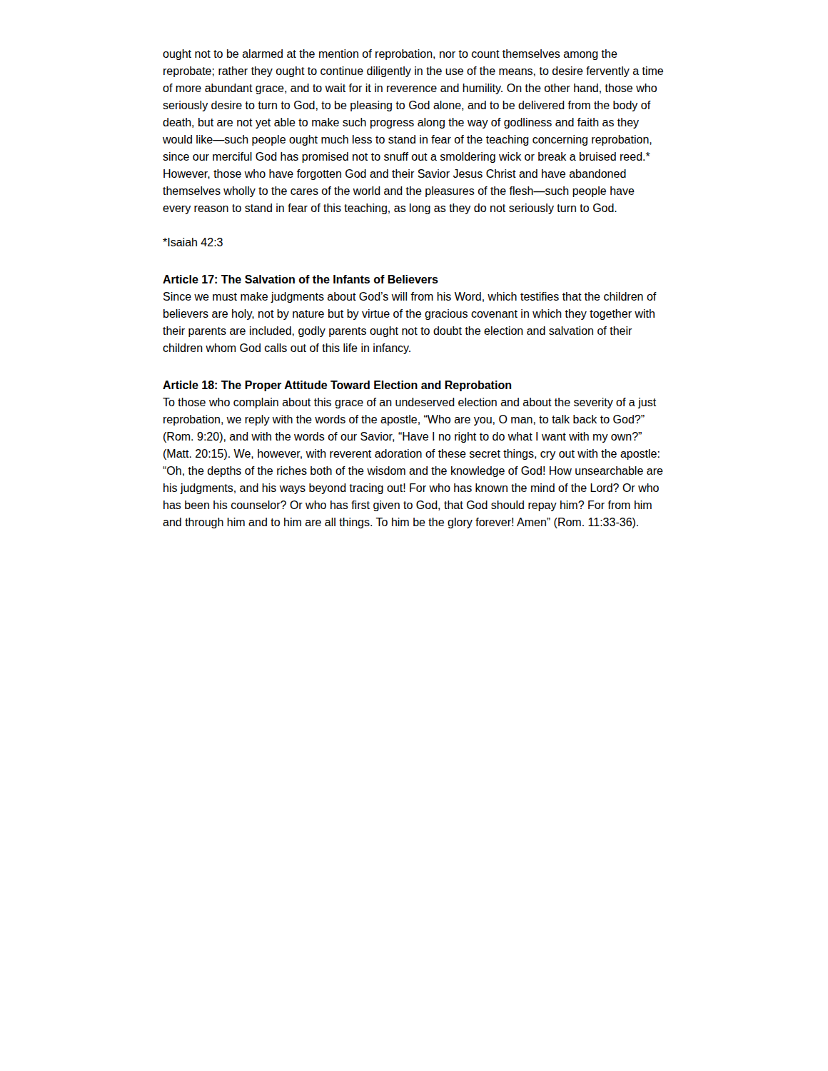ought not to be alarmed at the mention of reprobation, nor to count themselves among the reprobate; rather they ought to continue diligently in the use of the means, to desire fervently a time of more abundant grace, and to wait for it in reverence and humility. On the other hand, those who seriously desire to turn to God, to be pleasing to God alone, and to be delivered from the body of death, but are not yet able to make such progress along the way of godliness and faith as they would like—such people ought much less to stand in fear of the teaching concerning reprobation, since our merciful God has promised not to snuff out a smoldering wick or break a bruised reed.* However, those who have forgotten God and their Savior Jesus Christ and have abandoned themselves wholly to the cares of the world and the pleasures of the flesh—such people have every reason to stand in fear of this teaching, as long as they do not seriously turn to God.
*Isaiah 42:3
Article 17: The Salvation of the Infants of Believers
Since we must make judgments about God’s will from his Word, which testifies that the children of believers are holy, not by nature but by virtue of the gracious covenant in which they together with their parents are included, godly parents ought not to doubt the election and salvation of their children whom God calls out of this life in infancy.
Article 18: The Proper Attitude Toward Election and Reprobation
To those who complain about this grace of an undeserved election and about the severity of a just reprobation, we reply with the words of the apostle, “Who are you, O man, to talk back to God?” (Rom. 9:20), and with the words of our Savior, “Have I no right to do what I want with my own?” (Matt. 20:15). We, however, with reverent adoration of these secret things, cry out with the apostle: “Oh, the depths of the riches both of the wisdom and the knowledge of God! How unsearchable are his judgments, and his ways beyond tracing out! For who has known the mind of the Lord? Or who has been his counselor? Or who has first given to God, that God should repay him? For from him and through him and to him are all things. To him be the glory forever! Amen” (Rom. 11:33-36).